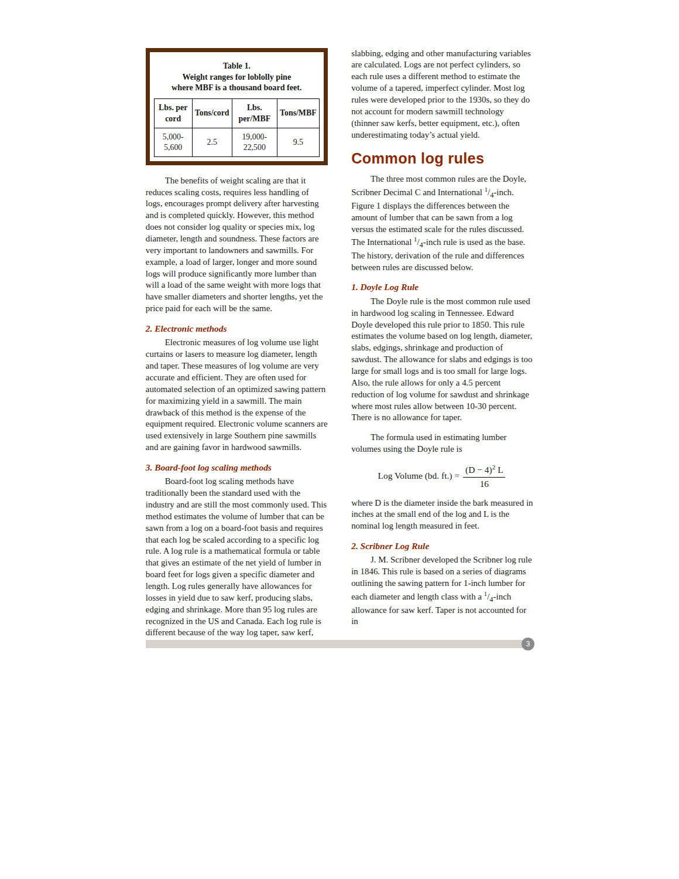Table 1. Weight ranges for loblolly pine where MBF is a thousand board feet.
| Lbs. per cord | Tons/cord | Lbs. per/MBF | Tons/MBF |
| --- | --- | --- | --- |
| 5,000-5,600 | 2.5 | 19,000-22,500 | 9.5 |
The benefits of weight scaling are that it reduces scaling costs, requires less handling of logs, encourages prompt delivery after harvesting and is completed quickly. However, this method does not consider log quality or species mix, log diameter, length and soundness. These factors are very important to landowners and sawmills. For example, a load of larger, longer and more sound logs will produce significantly more lumber than will a load of the same weight with more logs that have smaller diameters and shorter lengths, yet the price paid for each will be the same.
2. Electronic methods
Electronic measures of log volume use light curtains or lasers to measure log diameter, length and taper. These measures of log volume are very accurate and efficient. They are often used for automated selection of an optimized sawing pattern for maximizing yield in a sawmill. The main drawback of this method is the expense of the equipment required. Electronic volume scanners are used extensively in large Southern pine sawmills and are gaining favor in hardwood sawmills.
3. Board-foot log scaling methods
Board-foot log scaling methods have traditionally been the standard used with the industry and are still the most commonly used. This method estimates the volume of lumber that can be sawn from a log on a board-foot basis and requires that each log be scaled according to a specific log rule. A log rule is a mathematical formula or table that gives an estimate of the net yield of lumber in board feet for logs given a specific diameter and length. Log rules generally have allowances for losses in yield due to saw kerf, producing slabs, edging and shrinkage. More than 95 log rules are recognized in the US and Canada. Each log rule is different because of the way log taper, saw kerf, slabbing, edging and other manufacturing variables are calculated. Logs are not perfect cylinders, so each rule uses a different method to estimate the volume of a tapered, imperfect cylinder. Most log rules were developed prior to the 1930s, so they do not account for modern sawmill technology (thinner saw kerfs, better equipment, etc.), often underestimating today’s actual yield.
Common log rules
The three most common rules are the Doyle, Scribner Decimal C and International 1/4-inch. Figure 1 displays the differences between the amount of lumber that can be sawn from a log versus the estimated scale for the rules discussed. The International 1/4-inch rule is used as the base. The history, derivation of the rule and differences between rules are discussed below.
1. Doyle Log Rule
The Doyle rule is the most common rule used in hardwood log scaling in Tennessee. Edward Doyle developed this rule prior to 1850. This rule estimates the volume based on log length, diameter, slabs, edgings, shrinkage and production of sawdust. The allowance for slabs and edgings is too large for small logs and is too small for large logs. Also, the rule allows for only a 4.5 percent reduction of log volume for sawdust and shrinkage where most rules allow between 10-30 percent. There is no allowance for taper.
The formula used in estimating lumber volumes using the Doyle rule is
Log Volume (bd. ft.) = (D − 4)2 L 16
where D is the diameter inside the bark measured in inches at the small end of the log and L is the nominal log length measured in feet.
2. Scribner Log Rule
J. M. Scribner developed the Scribner log rule in 1846. This rule is based on a series of diagrams outlining the sawing pattern for 1-inch lumber for each diameter and length class with a 1/4-inch allowance for saw kerf. Taper is not accounted for in
3